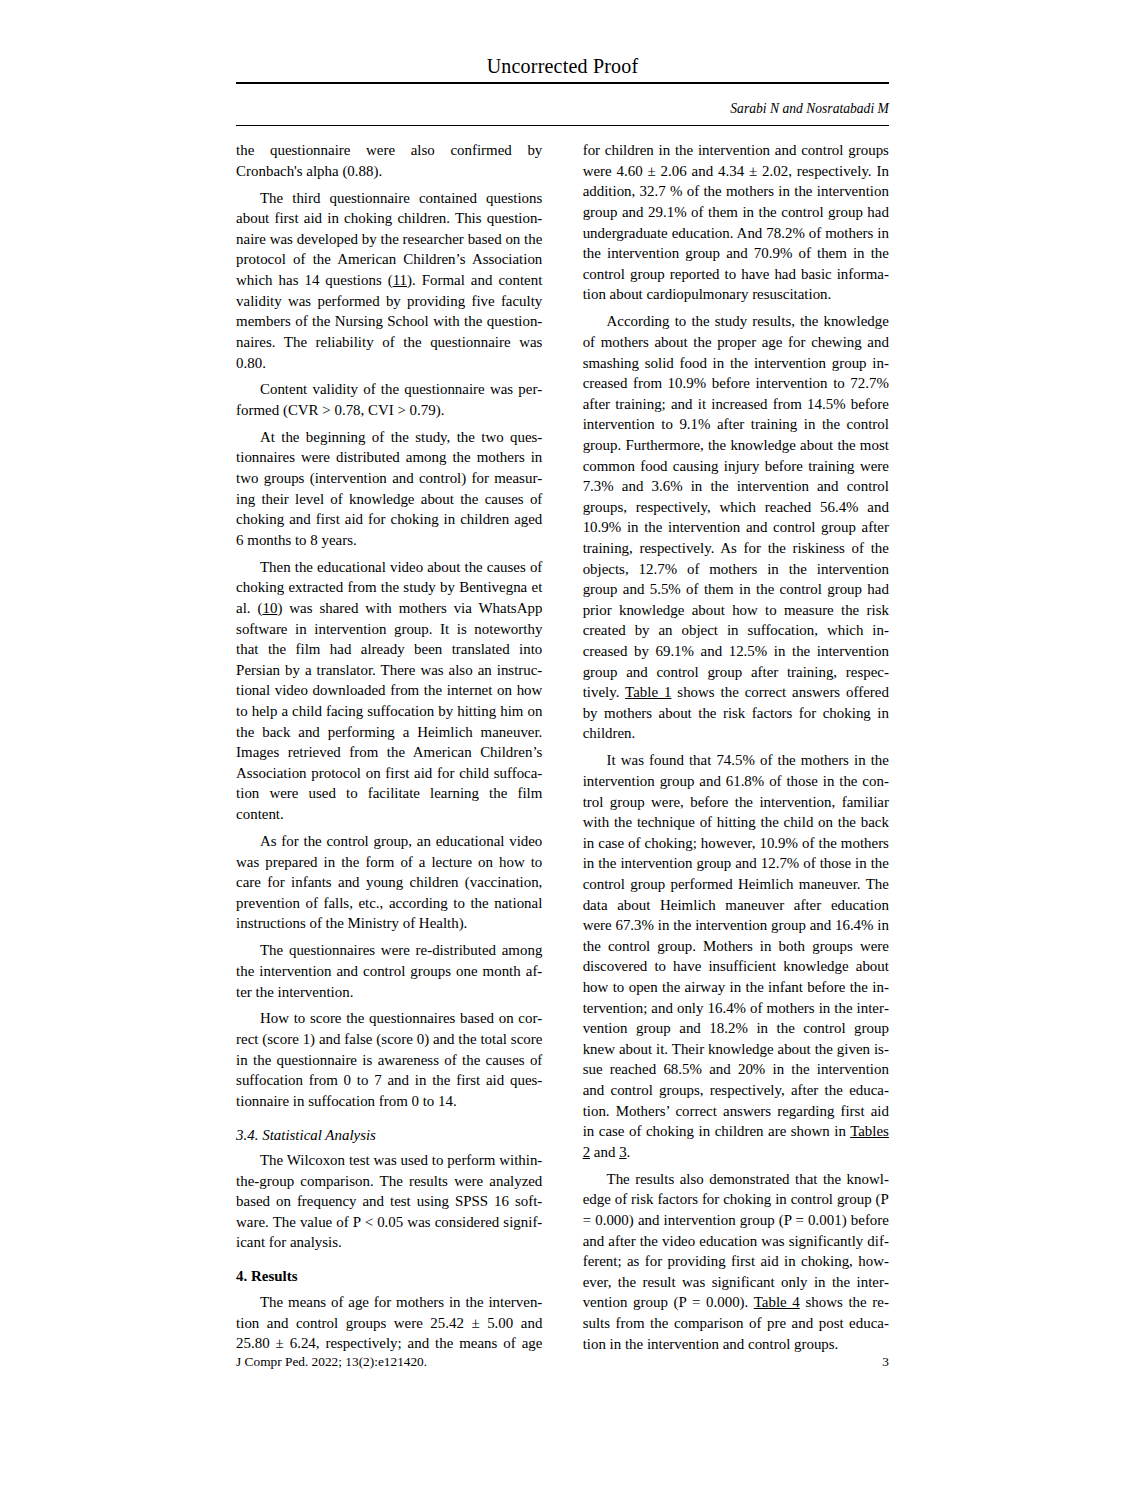Uncorrected Proof
Sarabi N and Nosratabadi M
the questionnaire were also confirmed by Cronbach's alpha (0.88).
The third questionnaire contained questions about first aid in choking children. This questionnaire was developed by the researcher based on the protocol of the American Children’s Association which has 14 questions (11). Formal and content validity was performed by providing five faculty members of the Nursing School with the questionnaires. The reliability of the questionnaire was 0.80.
Content validity of the questionnaire was performed (CVR > 0.78, CVI > 0.79).
At the beginning of the study, the two questionnaires were distributed among the mothers in two groups (intervention and control) for measuring their level of knowledge about the causes of choking and first aid for choking in children aged 6 months to 8 years.
Then the educational video about the causes of choking extracted from the study by Bentivegna et al. (10) was shared with mothers via WhatsApp software in intervention group. It is noteworthy that the film had already been translated into Persian by a translator. There was also an instructional video downloaded from the internet on how to help a child facing suffocation by hitting him on the back and performing a Heimlich maneuver. Images retrieved from the American Children’s Association protocol on first aid for child suffocation were used to facilitate learning the film content.
As for the control group, an educational video was prepared in the form of a lecture on how to care for infants and young children (vaccination, prevention of falls, etc., according to the national instructions of the Ministry of Health).
The questionnaires were re-distributed among the intervention and control groups one month after the intervention.
How to score the questionnaires based on correct (score 1) and false (score 0) and the total score in the questionnaire is awareness of the causes of suffocation from 0 to 7 and in the first aid questionnaire in suffocation from 0 to 14.
3.4. Statistical Analysis
The Wilcoxon test was used to perform within-the-group comparison. The results were analyzed based on frequency and test using SPSS 16 software. The value of P < 0.05 was considered significant for analysis.
4. Results
The means of age for mothers in the intervention and control groups were 25.42 ± 5.00 and 25.80 ± 6.24, respectively; and the means of age for children in the intervention and control groups were 4.60 ± 2.06 and 4.34 ± 2.02, respectively. In addition, 32.7 % of the mothers in the intervention group and 29.1% of them in the control group had undergraduate education. And 78.2% of mothers in the intervention group and 70.9% of them in the control group reported to have had basic information about cardiopulmonary resuscitation.
According to the study results, the knowledge of mothers about the proper age for chewing and smashing solid food in the intervention group increased from 10.9% before intervention to 72.7% after training; and it increased from 14.5% before intervention to 9.1% after training in the control group. Furthermore, the knowledge about the most common food causing injury before training were 7.3% and 3.6% in the intervention and control groups, respectively, which reached 56.4% and 10.9% in the intervention and control group after training, respectively. As for the riskiness of the objects, 12.7% of mothers in the intervention group and 5.5% of them in the control group had prior knowledge about how to measure the risk created by an object in suffocation, which increased by 69.1% and 12.5% in the intervention group and control group after training, respectively. Table 1 shows the correct answers offered by mothers about the risk factors for choking in children.
It was found that 74.5% of the mothers in the intervention group and 61.8% of those in the control group were, before the intervention, familiar with the technique of hitting the child on the back in case of choking; however, 10.9% of the mothers in the intervention group and 12.7% of those in the control group performed Heimlich maneuver. The data about Heimlich maneuver after education were 67.3% in the intervention group and 16.4% in the control group. Mothers in both groups were discovered to have insufficient knowledge about how to open the airway in the infant before the intervention; and only 16.4% of mothers in the intervention group and 18.2% in the control group knew about it. Their knowledge about the given issue reached 68.5% and 20% in the intervention and control groups, respectively, after the education. Mothers’ correct answers regarding first aid in case of choking in children are shown in Tables 2 and 3.
The results also demonstrated that the knowledge of risk factors for choking in control group (P = 0.000) and intervention group (P = 0.001) before and after the video education was significantly different; as for providing first aid in choking, however, the result was significant only in the intervention group (P = 0.000). Table 4 shows the results from the comparison of pre and post education in the intervention and control groups.
J Compr Ped. 2022; 13(2):e121420.
3